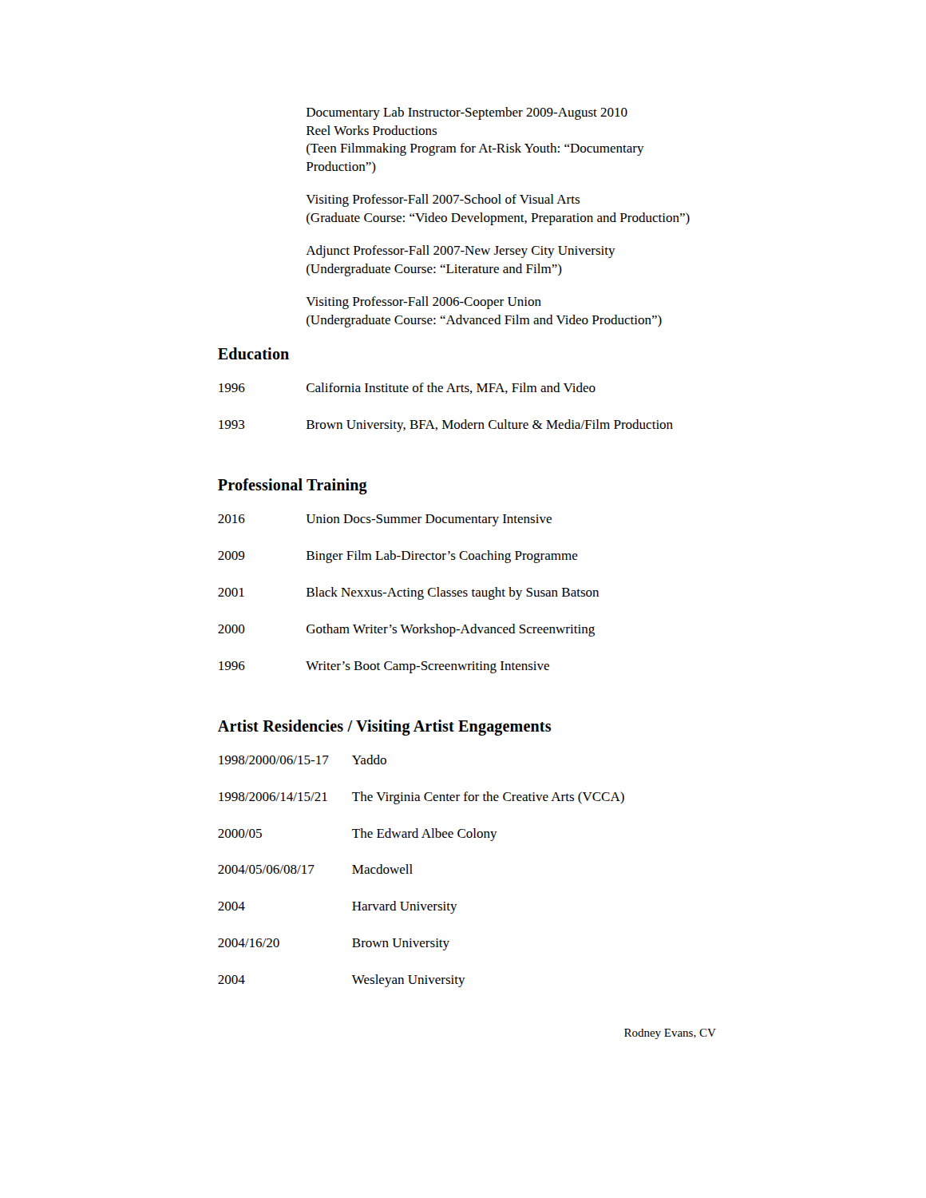Documentary Lab Instructor-September 2009-August 2010
Reel Works Productions
(Teen Filmmaking Program for At-Risk Youth: “Documentary Production”)
Visiting Professor-Fall 2007-School of Visual Arts
(Graduate Course: “Video Development, Preparation and Production”)
Adjunct Professor-Fall 2007-New Jersey City University
(Undergraduate Course: “Literature and Film”)
Visiting Professor-Fall 2006-Cooper Union
(Undergraduate Course: “Advanced Film and Video Production”)
Education
| 1996 | California Institute of the Arts, MFA, Film and Video |
| 1993 | Brown University, BFA, Modern Culture & Media/Film Production |
Professional Training
| 2016 | Union Docs-Summer Documentary Intensive |
| 2009 | Binger Film Lab-Director’s Coaching Programme |
| 2001 | Black Nexxus-Acting Classes taught by Susan Batson |
| 2000 | Gotham Writer’s Workshop-Advanced Screenwriting |
| 1996 | Writer’s Boot Camp-Screenwriting Intensive |
Artist Residencies / Visiting Artist Engagements
| 1998/2000/06/15-17 | Yaddo |
| 1998/2006/14/15/21 | The Virginia Center for the Creative Arts (VCCA) |
| 2000/05 | The Edward Albee Colony |
| 2004/05/06/08/17 | Macdowell |
| 2004 | Harvard University |
| 2004/16/20 | Brown University |
| 2004 | Wesleyan University |
Rodney Evans, CV